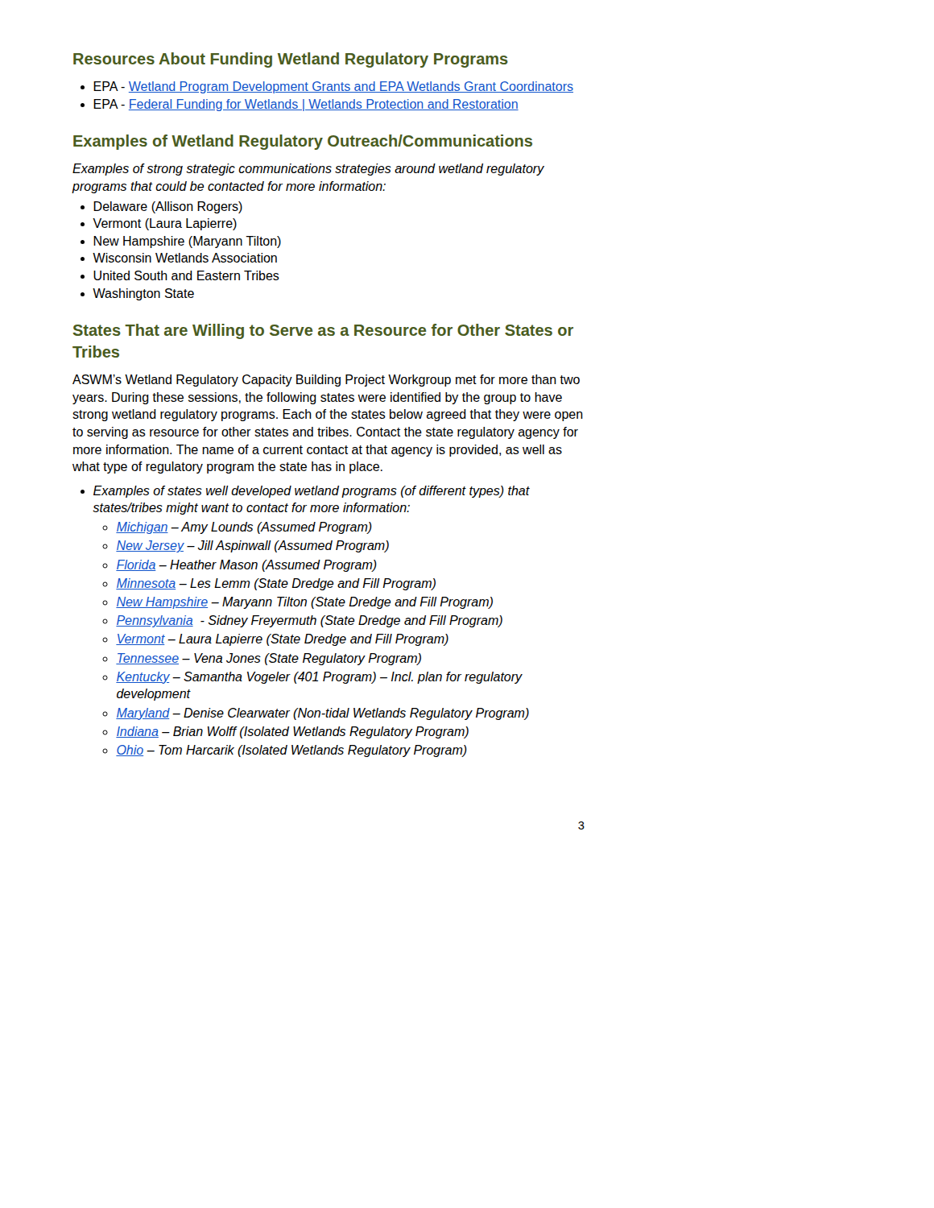Resources About Funding Wetland Regulatory Programs
EPA - Wetland Program Development Grants and EPA Wetlands Grant Coordinators
EPA - Federal Funding for Wetlands | Wetlands Protection and Restoration
Examples of Wetland Regulatory Outreach/Communications
Examples of strong strategic communications strategies around wetland regulatory programs that could be contacted for more information:
Delaware (Allison Rogers)
Vermont (Laura Lapierre)
New Hampshire (Maryann Tilton)
Wisconsin Wetlands Association
United South and Eastern Tribes
Washington State
States That are Willing to Serve as a Resource for Other States or Tribes
ASWM’s Wetland Regulatory Capacity Building Project Workgroup met for more than two years. During these sessions, the following states were identified by the group to have strong wetland regulatory programs. Each of the states below agreed that they were open to serving as resource for other states and tribes. Contact the state regulatory agency for more information. The name of a current contact at that agency is provided, as well as what type of regulatory program the state has in place.
Examples of states well developed wetland programs (of different types) that states/tribes might want to contact for more information:
Michigan – Amy Lounds (Assumed Program)
New Jersey – Jill Aspinwall (Assumed Program)
Florida – Heather Mason (Assumed Program)
Minnesota – Les Lemm (State Dredge and Fill Program)
New Hampshire – Maryann Tilton (State Dredge and Fill Program)
Pennsylvania - Sidney Freyermuth (State Dredge and Fill Program)
Vermont – Laura Lapierre (State Dredge and Fill Program)
Tennessee – Vena Jones (State Regulatory Program)
Kentucky – Samantha Vogeler (401 Program) – Incl. plan for regulatory development
Maryland – Denise Clearwater (Non-tidal Wetlands Regulatory Program)
Indiana – Brian Wolff (Isolated Wetlands Regulatory Program)
Ohio – Tom Harcarik (Isolated Wetlands Regulatory Program)
3